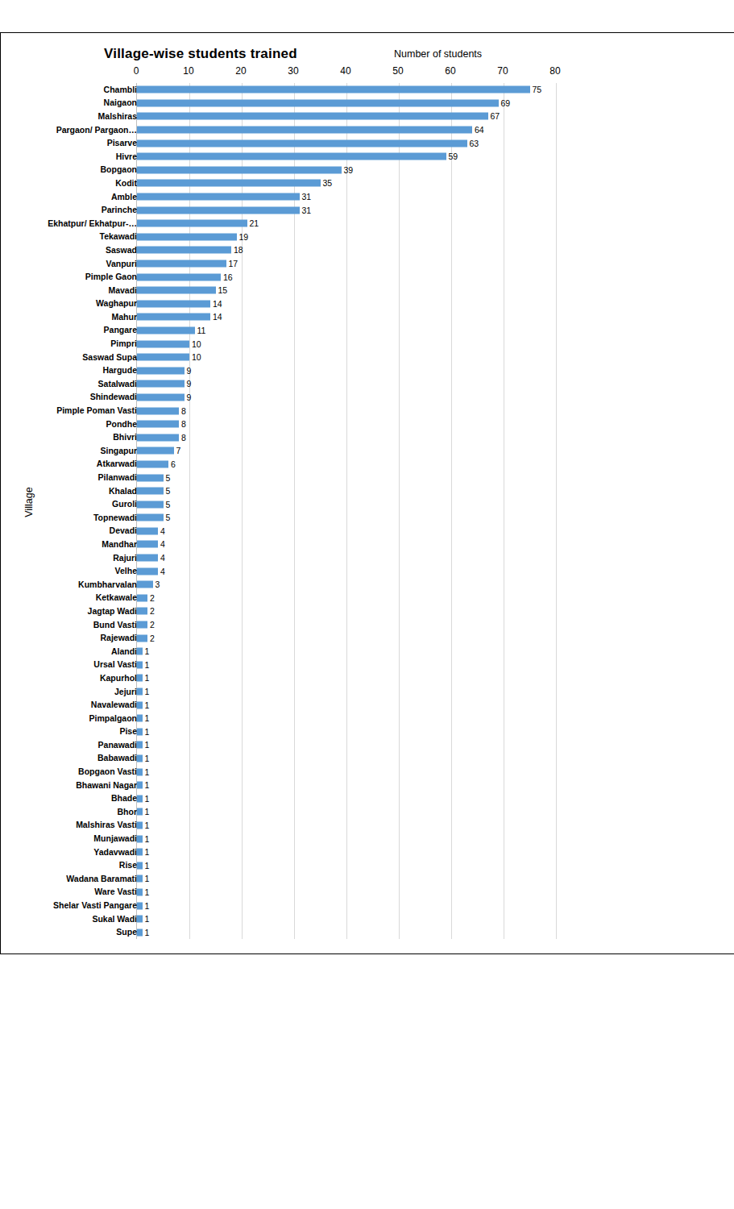Village-wise students trained
Number of students
Village
0 10 20 30 40 50 60 70 80
Chambli
75
Naigaon
69
Malshiras
67
Pargaon/ Pargaon…
64
Pisarve
63
Hivre
59
Bopgaon
39
Kodit
35
Amble
31
Parinche
31
Ekhatpur/ Ekhatpur-…
21
Tekawadi
19
Saswad
18
Vanpuri
17
Pimple Gaon
16
Mavadi
15
Waghapur
14
Mahur
14
Pangare
11
Pimpri
10
Saswad Supa
10
Hargude
9
Satalwadi
9
Shindewadi
9
Pimple Poman Vasti
8
Pondhe
8
Bhivri
8
Singapur
7
Atkarwadi
6
Pilanwadi
5
Khalad
5
Guroli
5
Topnewadi
5
Devadi
4
Mandhar
4
Rajuri
4
Velhe
4
Kumbharvalan
3
Ketkawale
2
Jagtap Wadi
2
Bund Vasti
2
Rajewadi
2
Alandi
1
Ursal Vasti
1
Kapurhol
1
Jejuri
1
Navalewadi
1
Pimpalgaon
1
Pise
1
Panawadi
1
Babawadi
1
Bopgaon Vasti
1
Bhawani Nagar
1
Bhade
1
Bhor
1
Malshiras Vasti
1
Munjawadi
1
Yadavwadi
1
Rise
1
Wadana Baramati
1
Ware Vasti
1
Shelar Vasti Pangare
1
Sukal Wadi
1
Supe
1